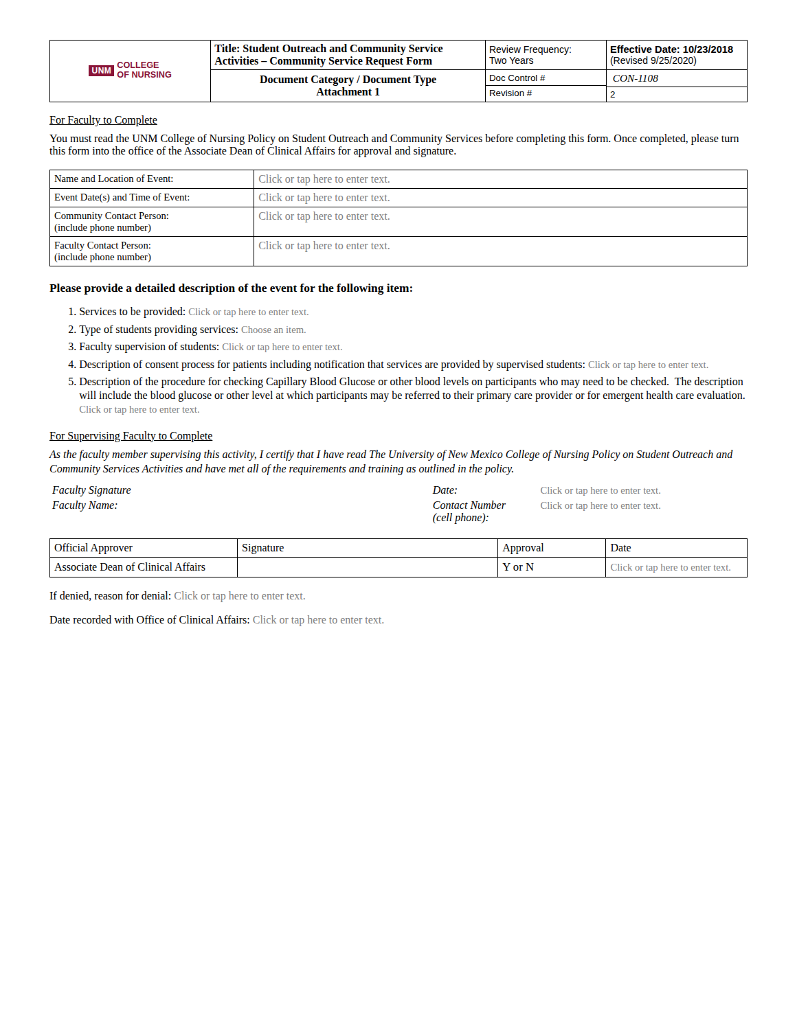| UNM COLLEGE OF NURSING | Title: Student Outreach and Community Service Activities – Community Service Request Form | Review Frequency: Two Years | Effective Date: 10/23/2018 (Revised 9/25/2020) |
| Document Category / Document Type Attachment 1 | / Doc Control # / / Revision # / | / CON-1108 / / 2 / |
For Faculty to Complete
You must read the UNM College of Nursing Policy on Student Outreach and Community Services before completing this form. Once completed, please turn this form into the office of the Associate Dean of Clinical Affairs for approval and signature.
| Name and Location of Event: | Click or tap here to enter text. |
| Event Date(s) and Time of Event: | Click or tap here to enter text. |
| Community Contact Person: (include phone number) | Click or tap here to enter text. |
| Faculty Contact Person: (include phone number) | Click or tap here to enter text. |
Please provide a detailed description of the event for the following item:
Services to be provided: Click or tap here to enter text.
Type of students providing services: Choose an item.
Faculty supervision of students: Click or tap here to enter text.
Description of consent process for patients including notification that services are provided by supervised students: Click or tap here to enter text.
Description of the procedure for checking Capillary Blood Glucose or other blood levels on participants who may need to be checked. The description will include the blood glucose or other level at which participants may be referred to their primary care provider or for emergent health care evaluation. Click or tap here to enter text.
For Supervising Faculty to Complete
As the faculty member supervising this activity, I certify that I have read The University of New Mexico College of Nursing Policy on Student Outreach and Community Services Activities and have met all of the requirements and training as outlined in the policy.
| Faculty Signature | Date: | Click or tap here to enter text. |
| Contact Number (cell phone): | Click or tap here to enter text. |
| Faculty Name: |
| Official Approver | Signature | Approval | Date |
| --- | --- | --- | --- |
| Associate Dean of Clinical Affairs | | Y or N | Click or tap here to enter text. |
If denied, reason for denial: Click or tap here to enter text.
Date recorded with Office of Clinical Affairs: Click or tap here to enter text.